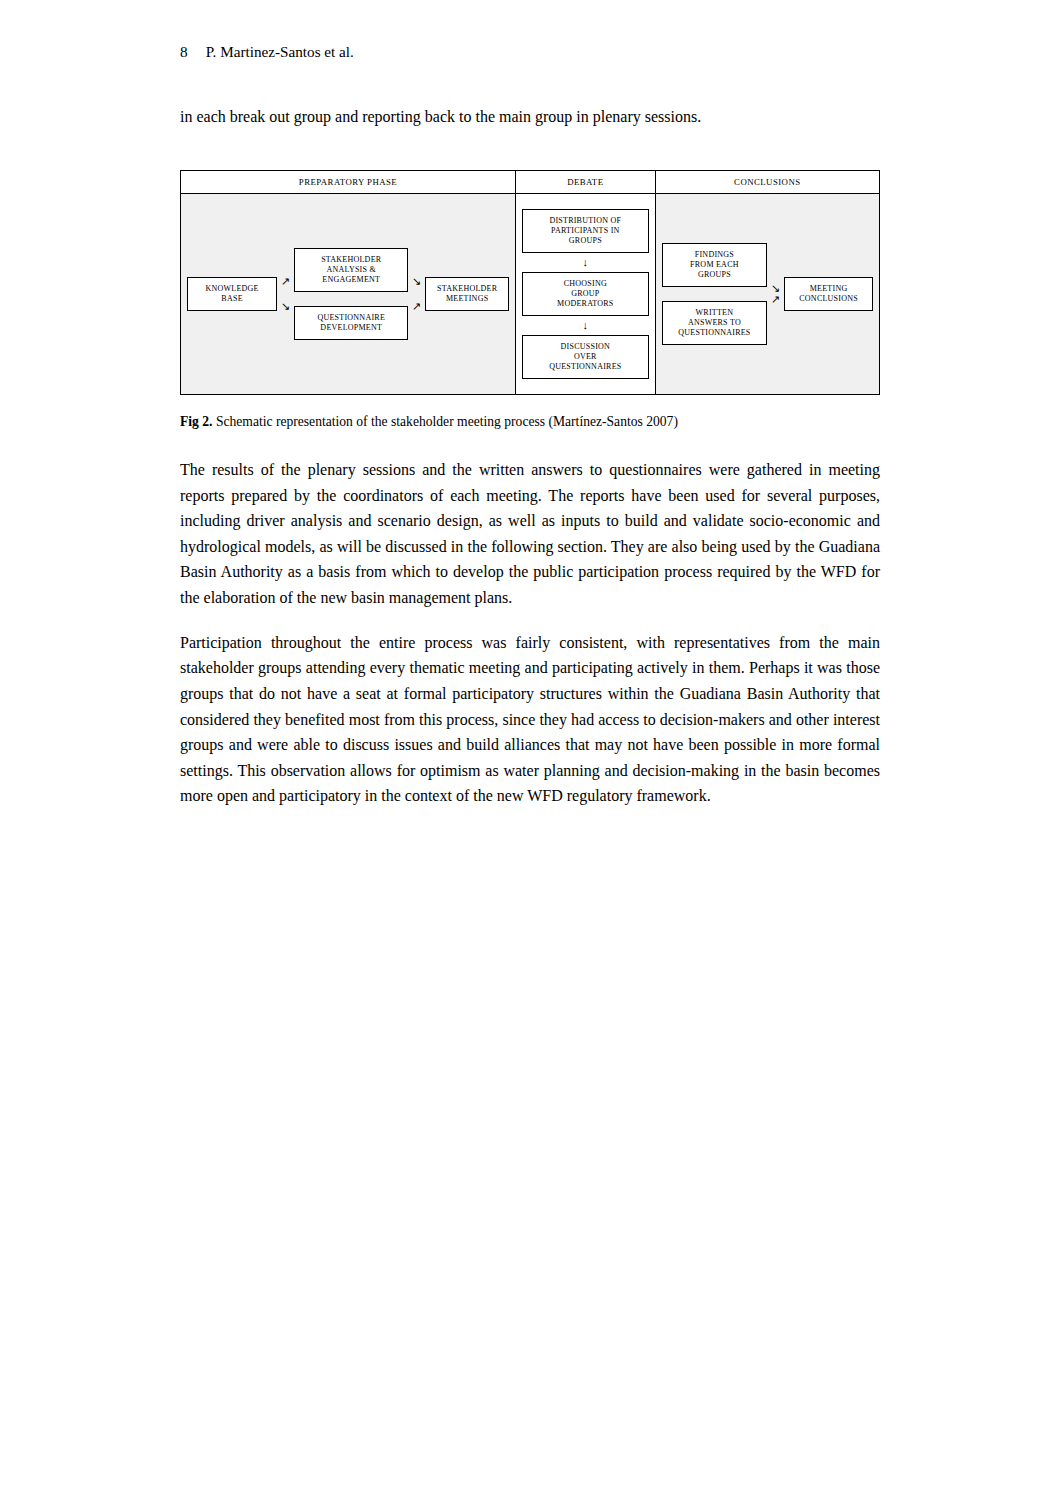8 P. Martinez-Santos et al.
in each break out group and reporting back to the main group in plenary sessions.
PREPARATORY PHASE
DEBATE
CONCLUSIONS
KNOWLEDGE
BASE
↗
↘
STAKEHOLDER
ANALYSIS &
ENGAGEMENT
QUESTIONNAIRE
DEVELOPMENT
↘
↗
STAKEHOLDER
MEETINGS
DISTRIBUTION OF
PARTICIPANTS IN
GROUPS
↓
CHOOSING
GROUP
MODERATORS
↓
DISCUSSION
OVER
QUESTIONNAIRES
FINDINGS
FROM EACH
GROUPS
WRITTEN
ANSWERS TO
QUESTIONNAIRES
↘
↗
MEETING
CONCLUSIONS
Fig 2. Schematic representation of the stakeholder meeting process (Martínez-Santos 2007)
The results of the plenary sessions and the written answers to questionnaires were gathered in meeting reports prepared by the coordinators of each meeting. The reports have been used for several purposes, including driver analysis and scenario design, as well as inputs to build and validate socio-economic and hydrological models, as will be discussed in the following section. They are also being used by the Guadiana Basin Authority as a basis from which to develop the public participation process required by the WFD for the elaboration of the new basin management plans.
Participation throughout the entire process was fairly consistent, with representatives from the main stakeholder groups attending every thematic meeting and participating actively in them. Perhaps it was those groups that do not have a seat at formal participatory structures within the Guadiana Basin Authority that considered they benefited most from this process, since they had access to decision-makers and other interest groups and were able to discuss issues and build alliances that may not have been possible in more formal settings. This observation allows for optimism as water planning and decision-making in the basin becomes more open and participatory in the context of the new WFD regulatory framework.